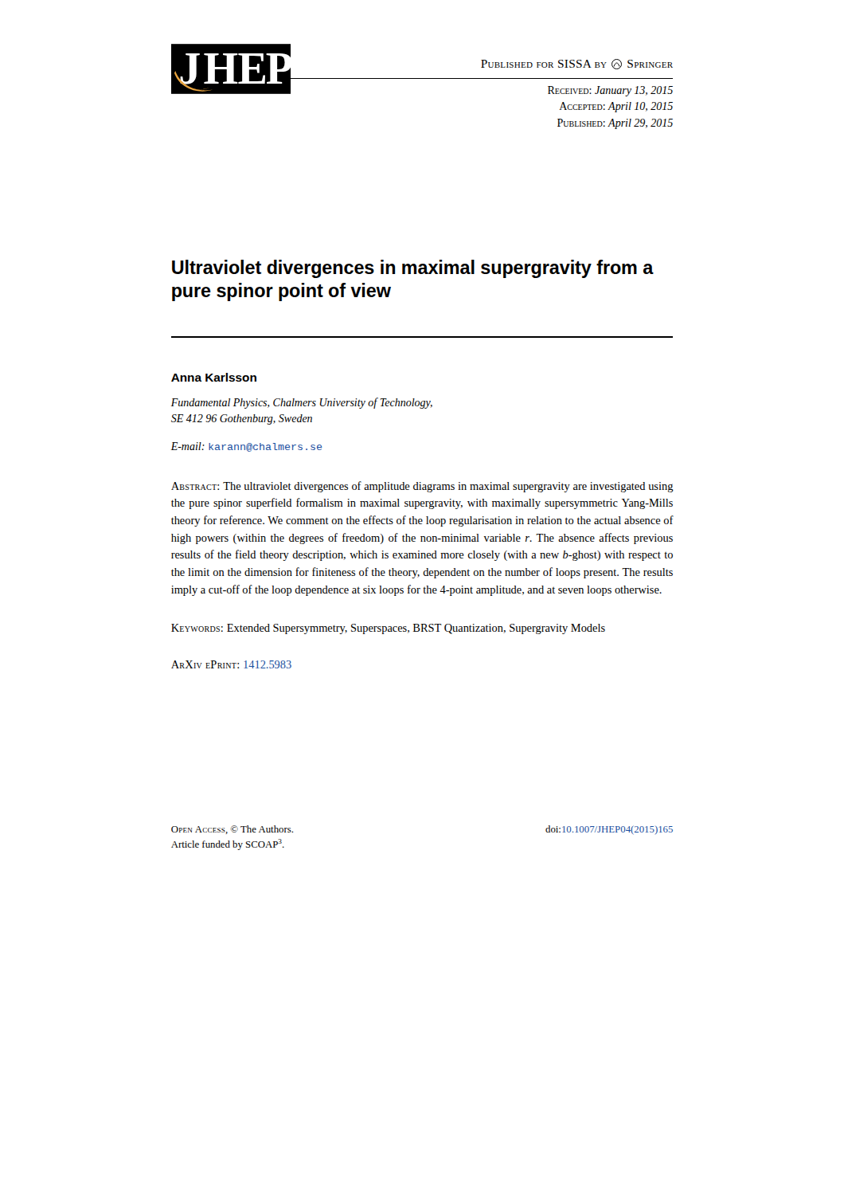JHEP04(2015)165
J H E P
Published for SISSA by Springer
Received: January 13, 2015
Accepted: April 10, 2015
Published: April 29, 2015
Ultraviolet divergences in maximal supergravity from a pure spinor point of view
Anna Karlsson
Fundamental Physics, Chalmers University of Technology,
SE 412 96 Gothenburg, Sweden
E-mail: karann@chalmers.se
Abstract: The ultraviolet divergences of amplitude diagrams in maximal supergravity are investigated using the pure spinor superfield formalism in maximal supergravity, with maximally supersymmetric Yang-Mills theory for reference. We comment on the effects of the loop regularisation in relation to the actual absence of high powers (within the degrees of freedom) of the non-minimal variable r. The absence affects previous results of the field theory description, which is examined more closely (with a new b-ghost) with respect to the limit on the dimension for finiteness of the theory, dependent on the number of loops present. The results imply a cut-off of the loop dependence at six loops for the 4-point amplitude, and at seven loops otherwise.
Keywords: Extended Supersymmetry, Superspaces, BRST Quantization, Supergravity Models
ArXiv ePrint: 1412.5983
Open Access, © The Authors.
Article funded by SCOAP3.
doi:10.1007/JHEP04(2015)165